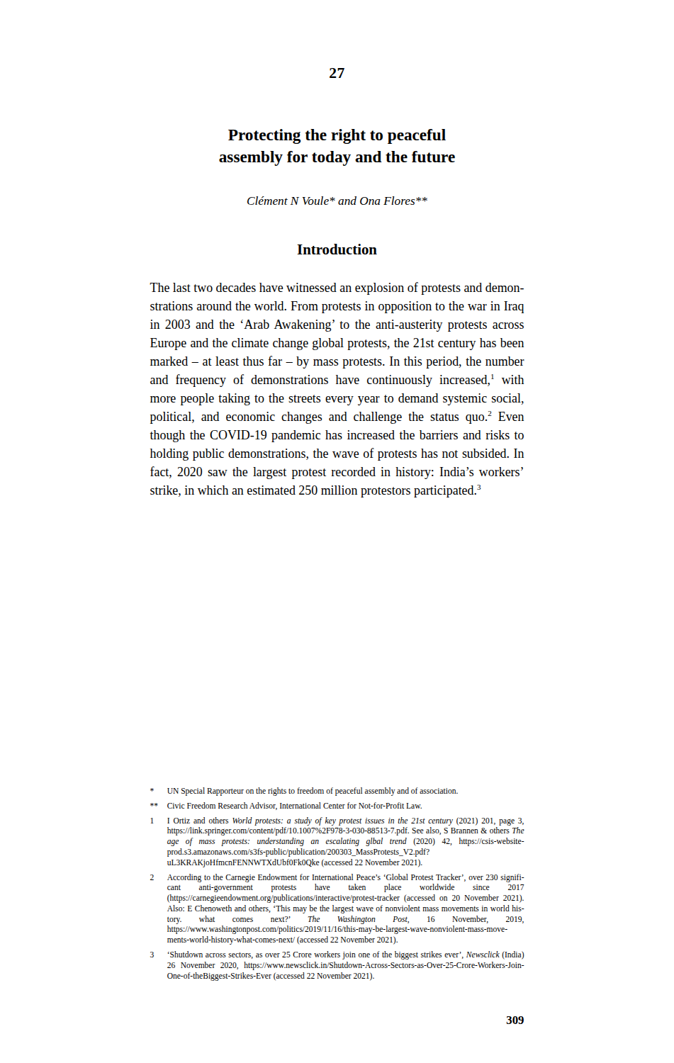27
Protecting the right to peaceful
assembly for today and the future
Clément N Voule* and Ona Flores**
Introduction
The last two decades have witnessed an explosion of protests and demonstrations around the world. From protests in opposition to the war in Iraq in 2003 and the ‘Arab Awakening’ to the anti-austerity protests across Europe and the climate change global protests, the 21st century has been marked – at least thus far – by mass protests. In this period, the number and frequency of demonstrations have continuously increased,1 with more people taking to the streets every year to demand systemic social, political, and economic changes and challenge the status quo.2 Even though the COVID-19 pandemic has increased the barriers and risks to holding public demonstrations, the wave of protests has not subsided. In fact, 2020 saw the largest protest recorded in history: India’s workers’ strike, in which an estimated 250 million protestors participated.3
* UN Special Rapporteur on the rights to freedom of peaceful assembly and of association.
** Civic Freedom Research Advisor, International Center for Not-for-Profit Law.
1 I Ortiz and others World protests: a study of key protest issues in the 21st century (2021) 201, page 3, https://link.springer.com/content/pdf/10.1007%2F978-3-030-88513-7.pdf. See also, S Brannen & others The age of mass protests: understanding an escalating glbal trend (2020) 42, https://csis-website-prod.s3.amazonaws.com/s3fs-public/publication/200303_MassProtests_V2.pdf?uL3KRAKjoHfmcnFENNWTXdUbf0Fk0Qke (accessed 22 November 2021).
2 According to the Carnegie Endowment for International Peace’s ‘Global Protest Tracker’, over 230 significant anti-government protests have taken place worldwide since 2017 (https://carnegieendowment.org/publications/interactive/protest-tracker (accessed on 20 November 2021). Also: E Chenoweth and others, ‘This may be the largest wave of nonviolent mass movements in world history. what comes next?’ The Washington Post, 16 November, 2019, https://www.washingtonpost.com/politics/2019/11/16/this-may-be-largest-wave-nonviolent-mass-movements-world-history-what-comes-next/ (accessed 22 November 2021).
3 ‘Shutdown across sectors, as over 25 Crore workers join one of the biggest strikes ever’, Newsclick (India) 26 November 2020, https://www.newsclick.in/Shutdown-Across-Sectors-as-Over-25-Crore-Workers-Join-One-of-theBiggest-Strikes-Ever (accessed 22 November 2021).
309